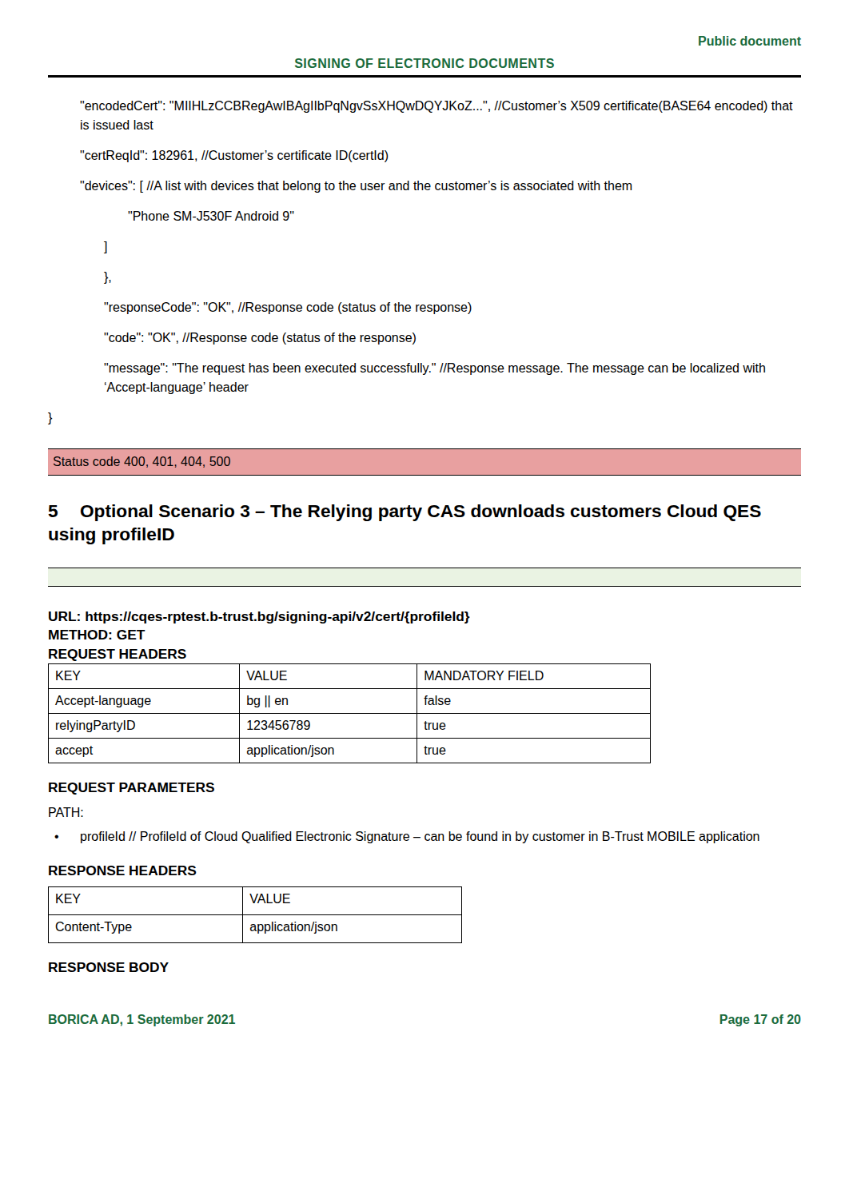Public document
SIGNING OF ELECTRONIC DOCUMENTS
"encodedCert": "MIIHLzCCBRegAwIBAgIIbPqNgvSsXHQwDQYJKoZ...", //Customer’s X509 certificate(BASE64 encoded) that is issued last
"certReqId": 182961, //Customer’s certificate ID(certId)
"devices": [ //A list with devices that belong to the user and the customer’s is associated with them
"Phone SM-J530F Android 9"
]
},
"responseCode": "OK", //Response code (status of the response)
"code": "OK", //Response code (status of the response)
"message": "The request has been executed successfully." //Response message. The message can be localized with ‘Accept-language’ header
}
Status code 400, 401, 404, 500
5 Optional Scenario 3 – The Relying party CAS downloads customers Cloud QES using profileID
URL: https://cqes-rptest.b-trust.bg/signing-api/v2/cert/{profileId}
METHOD: GET
REQUEST HEADERS
| KEY | VALUE | MANDATORY FIELD |
| Accept-language | bg // en | false |
| relyingPartyID | 123456789 | true |
| accept | application/json | true |
REQUEST PARAMETERS
PATH:
profileId // ProfileId of Cloud Qualified Electronic Signature – can be found in by customer in B-Trust MOBILE application
RESPONSE HEADERS
| KEY | VALUE |
| Content-Type | application/json |
RESPONSE BODY
BORICA AD, 1 September 2021 Page 17 of 20